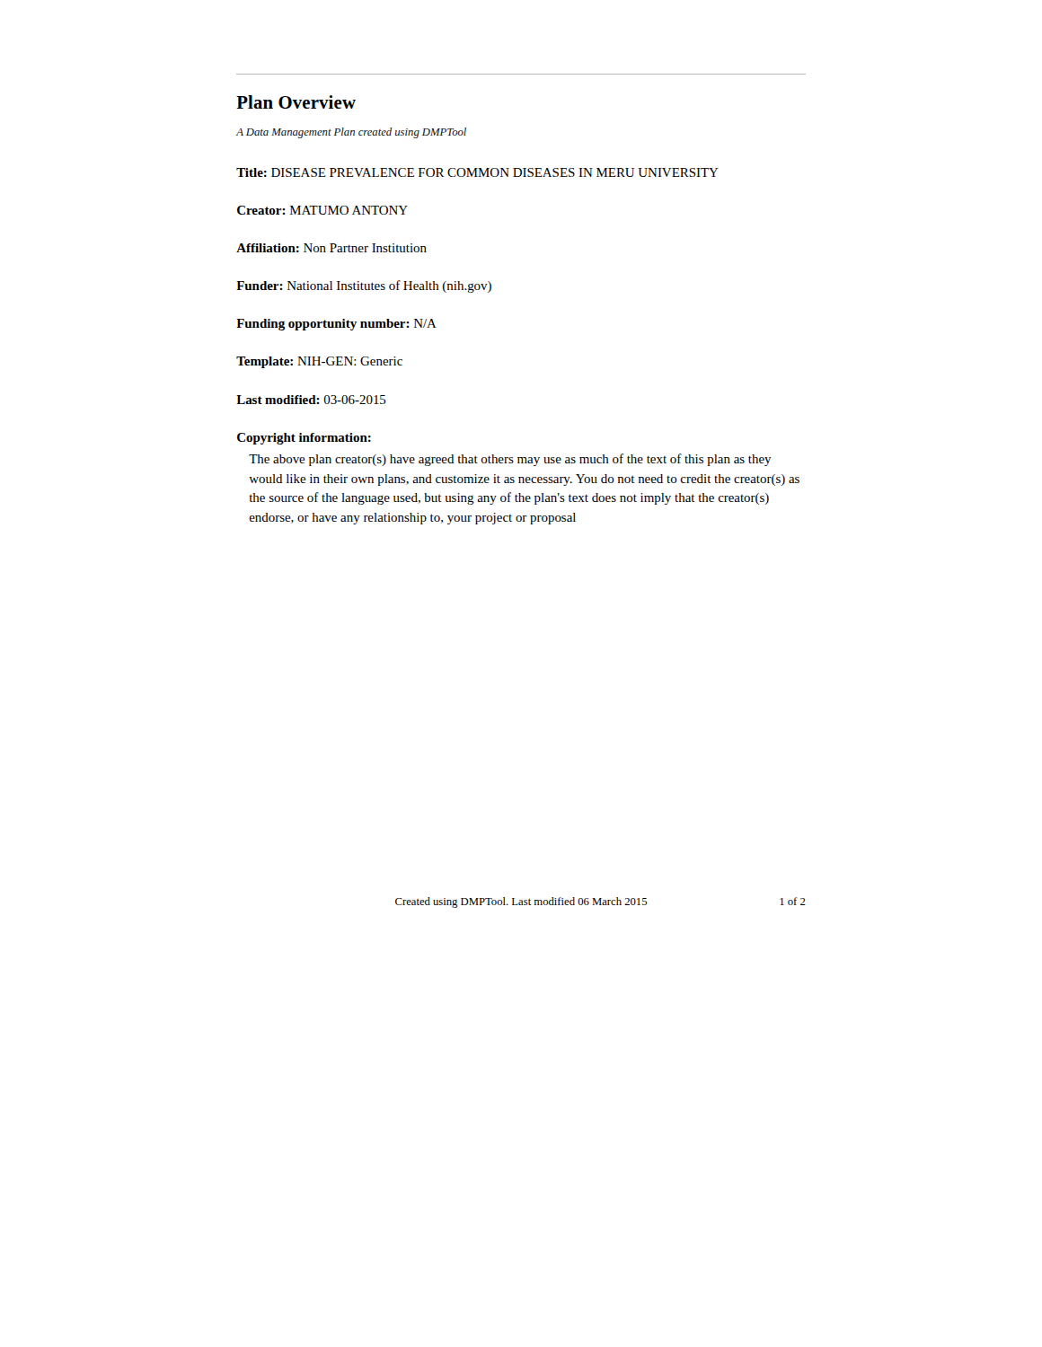Plan Overview
A Data Management Plan created using DMPTool
Title: DISEASE PREVALENCE FOR COMMON DISEASES IN MERU UNIVERSITY
Creator: MATUMO ANTONY
Affiliation: Non Partner Institution
Funder: National Institutes of Health (nih.gov)
Funding opportunity number: N/A
Template: NIH-GEN: Generic
Last modified: 03-06-2015
Copyright information:
The above plan creator(s) have agreed that others may use as much of the text of this plan as they would like in their own plans, and customize it as necessary. You do not need to credit the creator(s) as the source of the language used, but using any of the plan's text does not imply that the creator(s) endorse, or have any relationship to, your project or proposal
Created using DMPTool. Last modified 06 March 2015
1 of 2